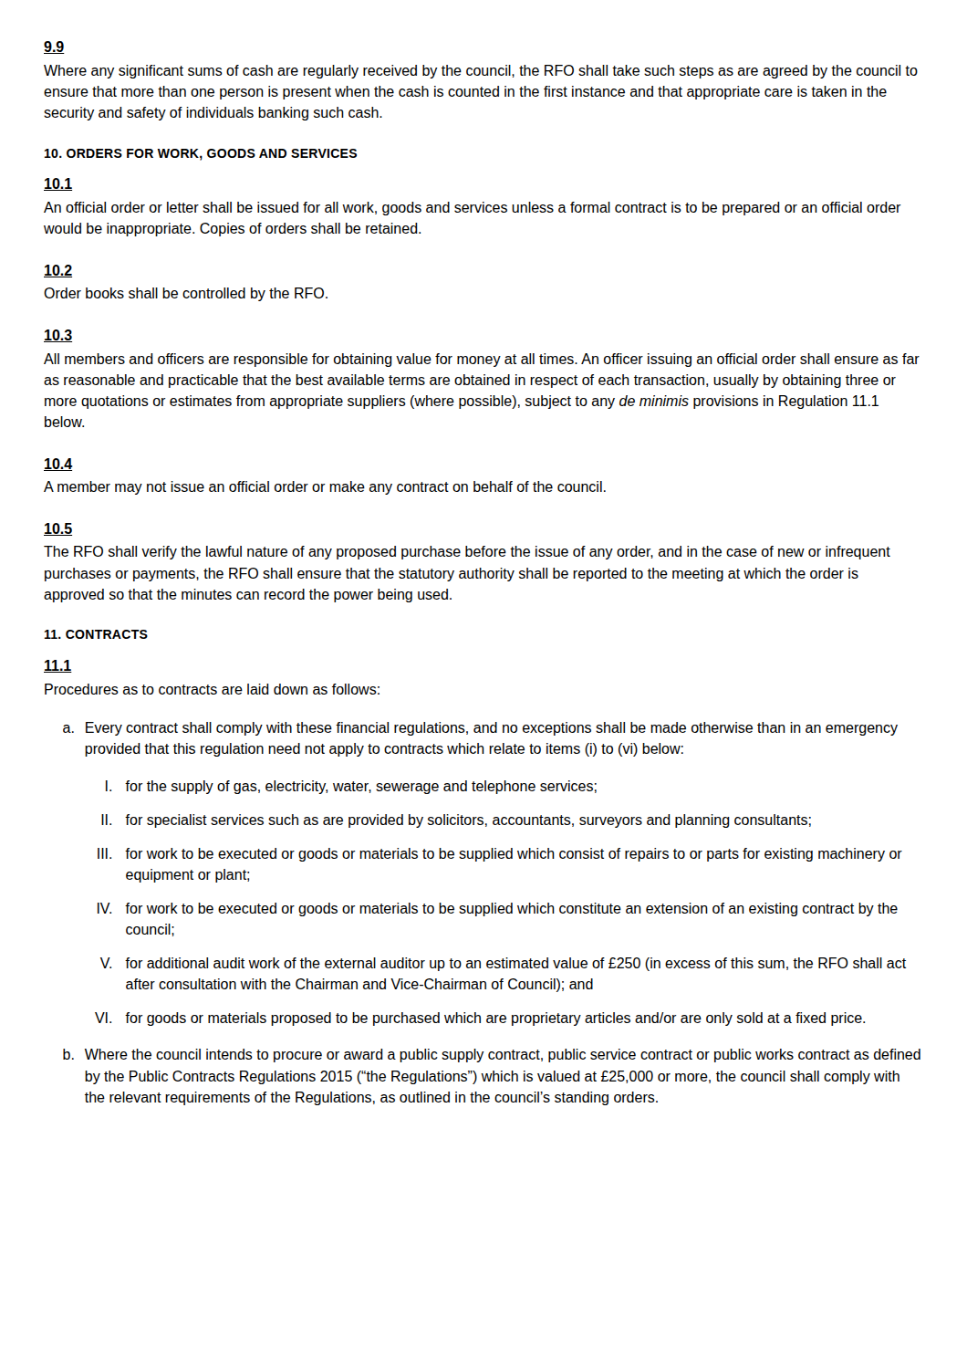9.9
Where any significant sums of cash are regularly received by the council, the RFO shall take such steps as are agreed by the council to ensure that more than one person is present when the cash is counted in the first instance and that appropriate care is taken in the security and safety of individuals banking such cash.
10. ORDERS FOR WORK, GOODS AND SERVICES
10.1
An official order or letter shall be issued for all work, goods and services unless a formal contract is to be prepared or an official order would be inappropriate. Copies of orders shall be retained.
10.2
Order books shall be controlled by the RFO.
10.3
All members and officers are responsible for obtaining value for money at all times. An officer issuing an official order shall ensure as far as reasonable and practicable that the best available terms are obtained in respect of each transaction, usually by obtaining three or more quotations or estimates from appropriate suppliers (where possible), subject to any de minimis provisions in Regulation 11.1 below.
10.4
A member may not issue an official order or make any contract on behalf of the council.
10.5
The RFO shall verify the lawful nature of any proposed purchase before the issue of any order, and in the case of new or infrequent purchases or payments, the RFO shall ensure that the statutory authority shall be reported to the meeting at which the order is approved so that the minutes can record the power being used.
11. CONTRACTS
11.1
Procedures as to contracts are laid down as follows:
Every contract shall comply with these financial regulations, and no exceptions shall be made otherwise than in an emergency provided that this regulation need not apply to contracts which relate to items (i) to (vi) below:
for the supply of gas, electricity, water, sewerage and telephone services;
for specialist services such as are provided by solicitors, accountants, surveyors and planning consultants;
for work to be executed or goods or materials to be supplied which consist of repairs to or parts for existing machinery or equipment or plant;
for work to be executed or goods or materials to be supplied which constitute an extension of an existing contract by the council;
for additional audit work of the external auditor up to an estimated value of £250 (in excess of this sum, the RFO shall act after consultation with the Chairman and Vice-Chairman of Council); and
for goods or materials proposed to be purchased which are proprietary articles and/or are only sold at a fixed price.
Where the council intends to procure or award a public supply contract, public service contract or public works contract as defined by the Public Contracts Regulations 2015 (“the Regulations”) which is valued at £25,000 or more, the council shall comply with the relevant requirements of the Regulations, as outlined in the council’s standing orders.